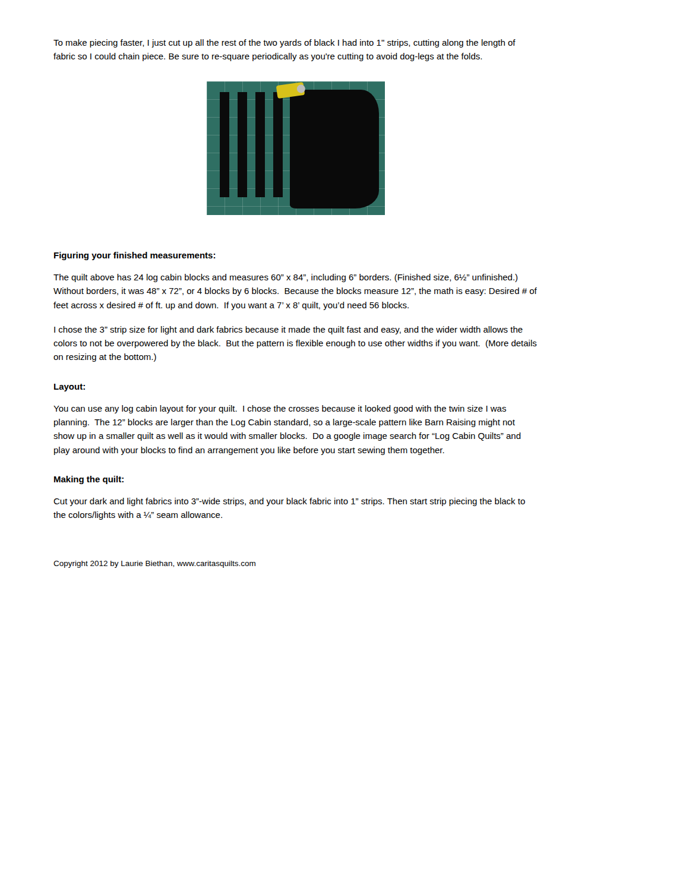To make piecing faster, I just cut up all the rest of the two yards of black I had into 1" strips, cutting along the length of fabric so I could chain piece. Be sure to re-square periodically as you're cutting to avoid dog-legs at the folds.
Figuring your finished measurements:
The quilt above has 24 log cabin blocks and measures 60” x 84”, including 6” borders. (Finished size, 6½” unfinished.) Without borders, it was 48” x 72”, or 4 blocks by 6 blocks. Because the blocks measure 12”, the math is easy: Desired # of feet across x desired # of ft. up and down. If you want a 7’ x 8’ quilt, you’d need 56 blocks.
I chose the 3” strip size for light and dark fabrics because it made the quilt fast and easy, and the wider width allows the colors to not be overpowered by the black. But the pattern is flexible enough to use other widths if you want. (More details on resizing at the bottom.)
Layout:
You can use any log cabin layout for your quilt. I chose the crosses because it looked good with the twin size I was planning. The 12” blocks are larger than the Log Cabin standard, so a large-scale pattern like Barn Raising might not show up in a smaller quilt as well as it would with smaller blocks. Do a google image search for “Log Cabin Quilts” and play around with your blocks to find an arrangement you like before you start sewing them together.
Making the quilt:
Cut your dark and light fabrics into 3”-wide strips, and your black fabric into 1” strips. Then start strip piecing the black to the colors/lights with a ¼” seam allowance.
Copyright 2012 by Laurie Biethan, www.caritasquilts.com